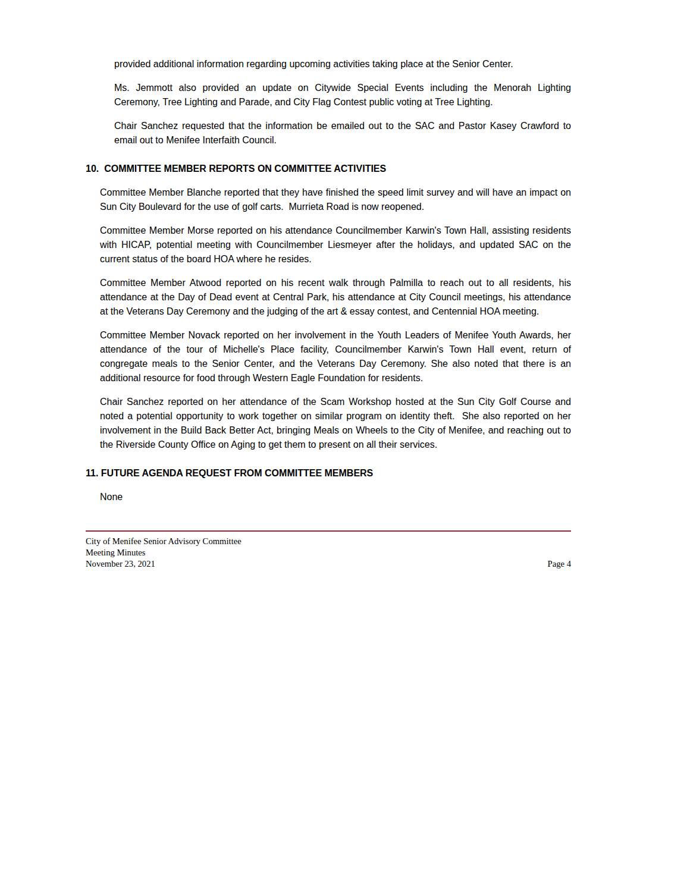provided additional information regarding upcoming activities taking place at the Senior Center.
Ms. Jemmott also provided an update on Citywide Special Events including the Menorah Lighting Ceremony, Tree Lighting and Parade, and City Flag Contest public voting at Tree Lighting.
Chair Sanchez requested that the information be emailed out to the SAC and Pastor Kasey Crawford to email out to Menifee Interfaith Council.
10. Committee Member Reports on Committee Activities
Committee Member Blanche reported that they have finished the speed limit survey and will have an impact on Sun City Boulevard for the use of golf carts. Murrieta Road is now reopened.
Committee Member Morse reported on his attendance Councilmember Karwin's Town Hall, assisting residents with HICAP, potential meeting with Councilmember Liesmeyer after the holidays, and updated SAC on the current status of the board HOA where he resides.
Committee Member Atwood reported on his recent walk through Palmilla to reach out to all residents, his attendance at the Day of Dead event at Central Park, his attendance at City Council meetings, his attendance at the Veterans Day Ceremony and the judging of the art & essay contest, and Centennial HOA meeting.
Committee Member Novack reported on her involvement in the Youth Leaders of Menifee Youth Awards, her attendance of the tour of Michelle's Place facility, Councilmember Karwin's Town Hall event, return of congregate meals to the Senior Center, and the Veterans Day Ceremony. She also noted that there is an additional resource for food through Western Eagle Foundation for residents.
Chair Sanchez reported on her attendance of the Scam Workshop hosted at the Sun City Golf Course and noted a potential opportunity to work together on similar program on identity theft. She also reported on her involvement in the Build Back Better Act, bringing Meals on Wheels to the City of Menifee, and reaching out to the Riverside County Office on Aging to get them to present on all their services.
11. Future Agenda Request from Committee Members
None
City of Menifee Senior Advisory Committee
Meeting Minutes
November 23, 2021Page 4